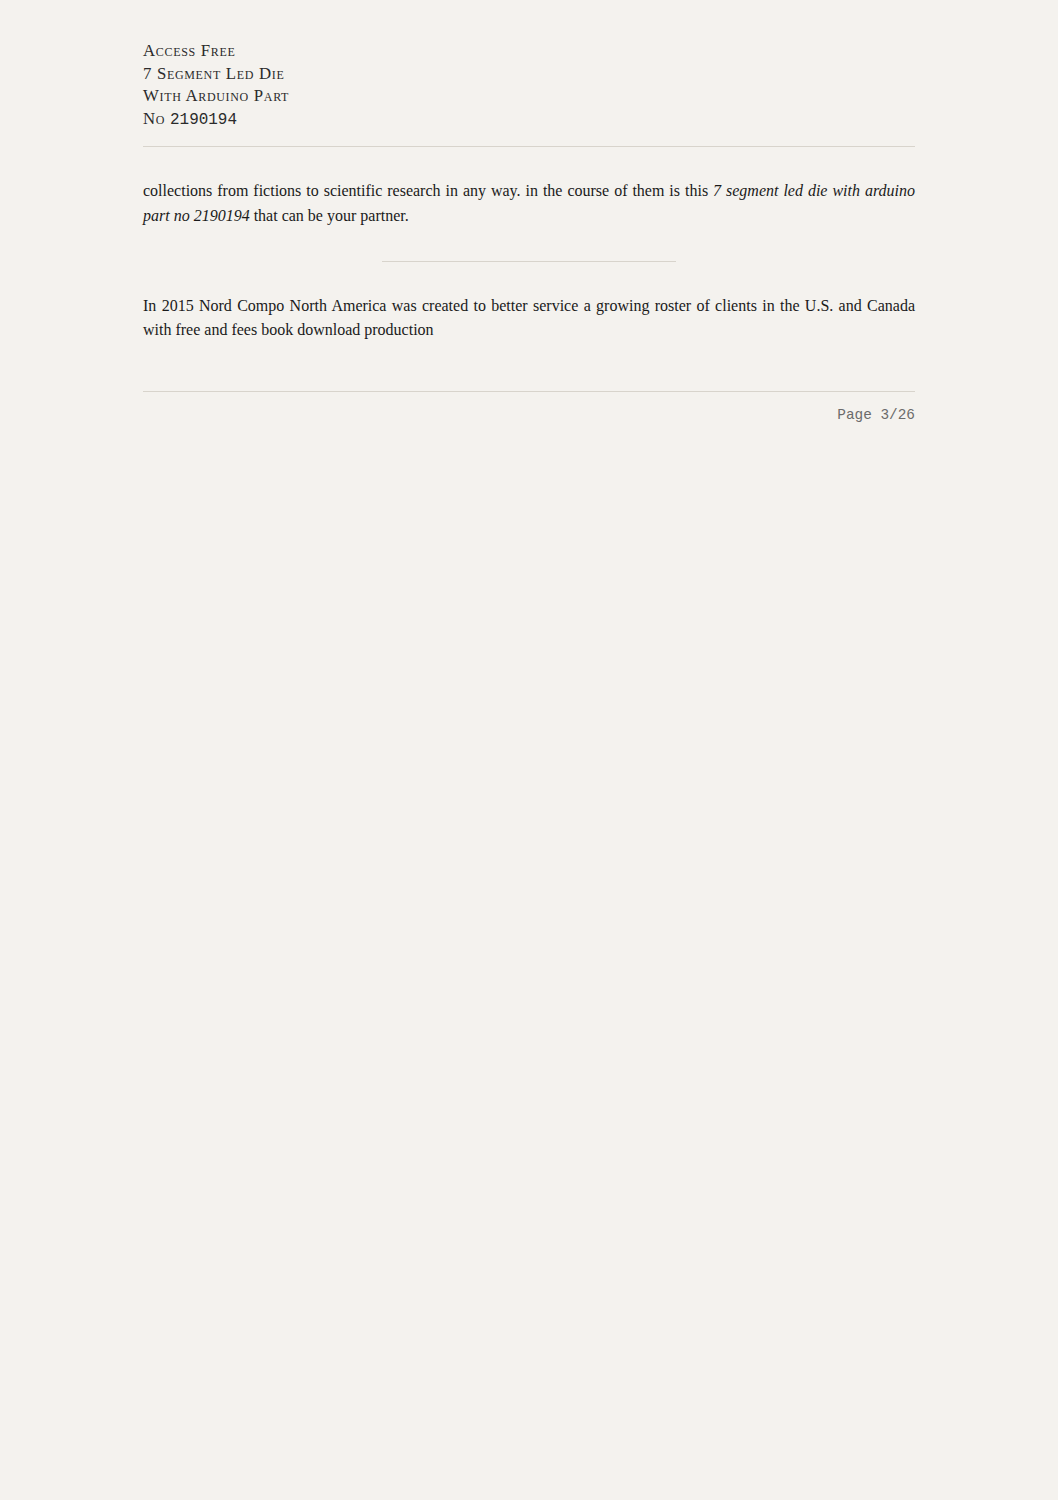Access Free 7 Segment Led Die With Arduino Part No 2190194
collections from fictions to scientific research in any way. in the course of them is this 7 segment led die with arduino part no 2190194 that can be your partner.
In 2015 Nord Compo North America was created to better service a growing roster of clients in the U.S. and Canada with free and fees book download production
Page 3/26